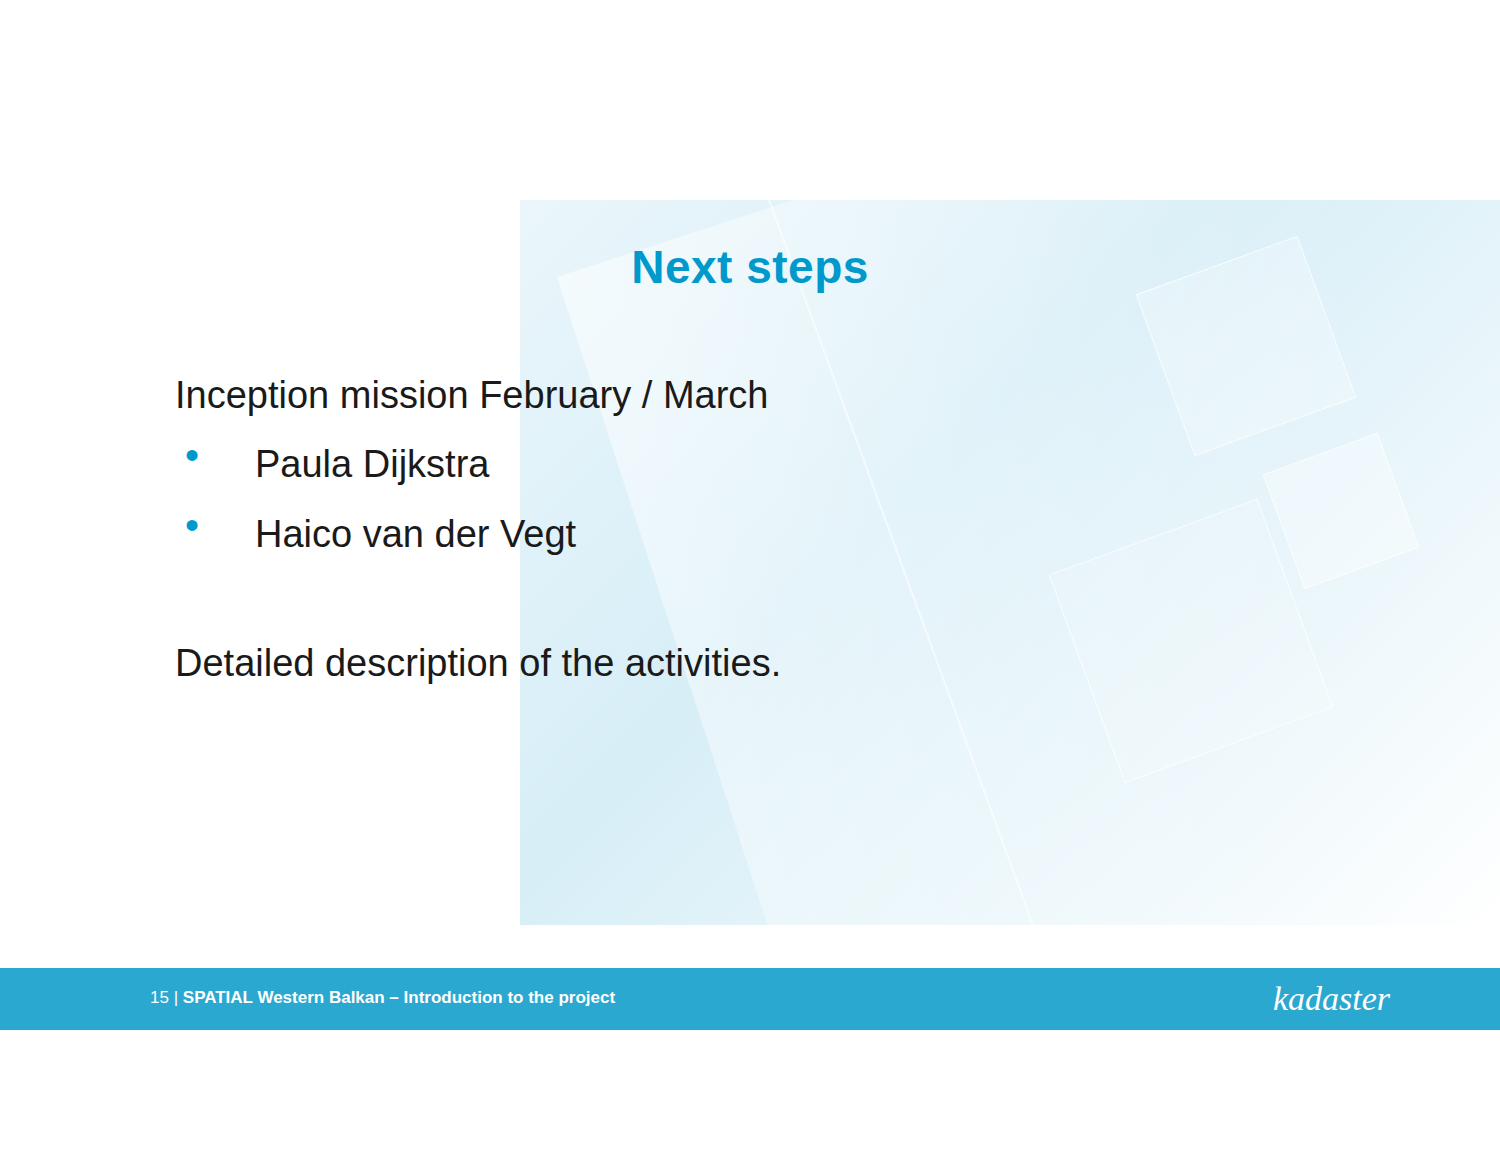Next steps
Inception mission February / March
Paula Dijkstra
Haico van der Vegt
Detailed description of the activities.
15 | SPATIAL Western Balkan – Introduction to the project
kadaster